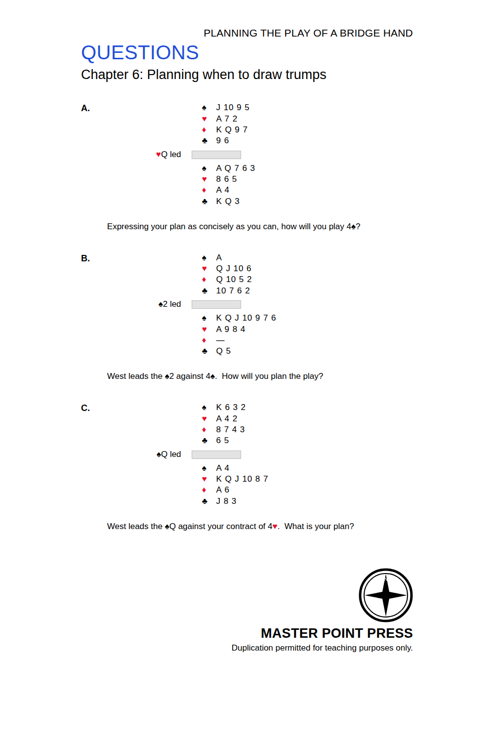PLANNING THE PLAY OF A BRIDGE HAND
QUESTIONS
Chapter 6: Planning when to draw trumps
A.
| ♠ | J 10 9 5 |
| ♥ | A 7 2 |
| ♦ | K Q 9 7 |
| ♣ | 9 6 |
♥Q led
| ♠ | A Q 7 6 3 |
| ♥ | 8 6 5 |
| ♦ | A 4 |
| ♣ | K Q 3 |
Expressing your plan as concisely as you can, how will you play 4♠?
B.
| ♠ | A |
| ♥ | Q J 10 6 |
| ♦ | Q 10 5 2 |
| ♣ | 10 7 6 2 |
♠2 led
| ♠ | K Q J 10 9 7 6 |
| ♥ | A 9 8 4 |
| ♦ | — |
| ♣ | Q 5 |
West leads the ♠2 against 4♠. How will you plan the play?
C.
| ♠ | K 6 3 2 |
| ♥ | A 4 2 |
| ♦ | 8 7 4 3 |
| ♣ | 6 5 |
♠Q led
| ♠ | A 4 |
| ♥ | K Q J 10 8 7 |
| ♦ | A 6 |
| ♣ | J 8 3 |
West leads the ♠Q against your contract of 4♥. What is your plan?
N
MASTER POINT PRESS
Duplication permitted for teaching purposes only.